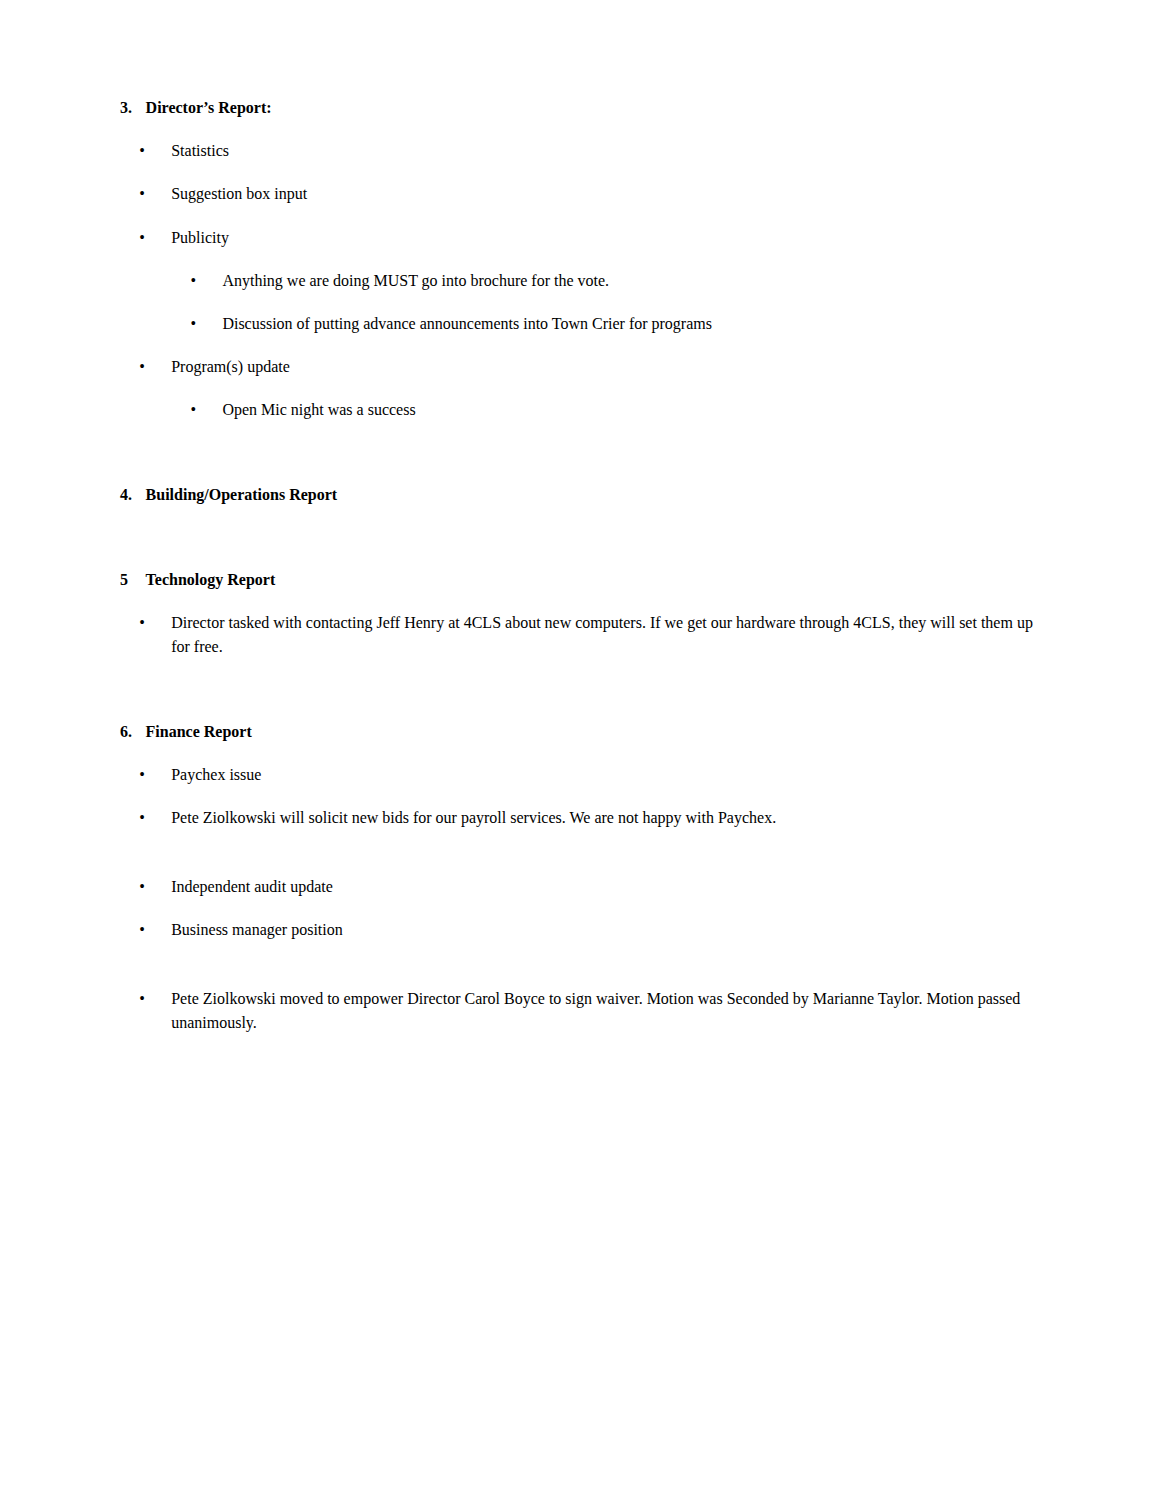3. Director’s Report:
•Statistics
•Suggestion box input
•Publicity
•Anything we are doing MUST go into brochure for the vote.
•Discussion of putting advance announcements into Town Crier for programs
•Program(s) update
•Open Mic night was a success
4. Building/Operations Report
5 Technology Report
•Director tasked with contacting Jeff Henry at 4CLS about new computers. If we get our hardware through 4CLS, they will set them up for free.
6. Finance Report
•Paychex issue
•Pete Ziolkowski will solicit new bids for our payroll services. We are not happy with Paychex.
•Independent audit update
•Business manager position
•Pete Ziolkowski moved to empower Director Carol Boyce to sign waiver. Motion was Seconded by Marianne Taylor. Motion passed unanimously.